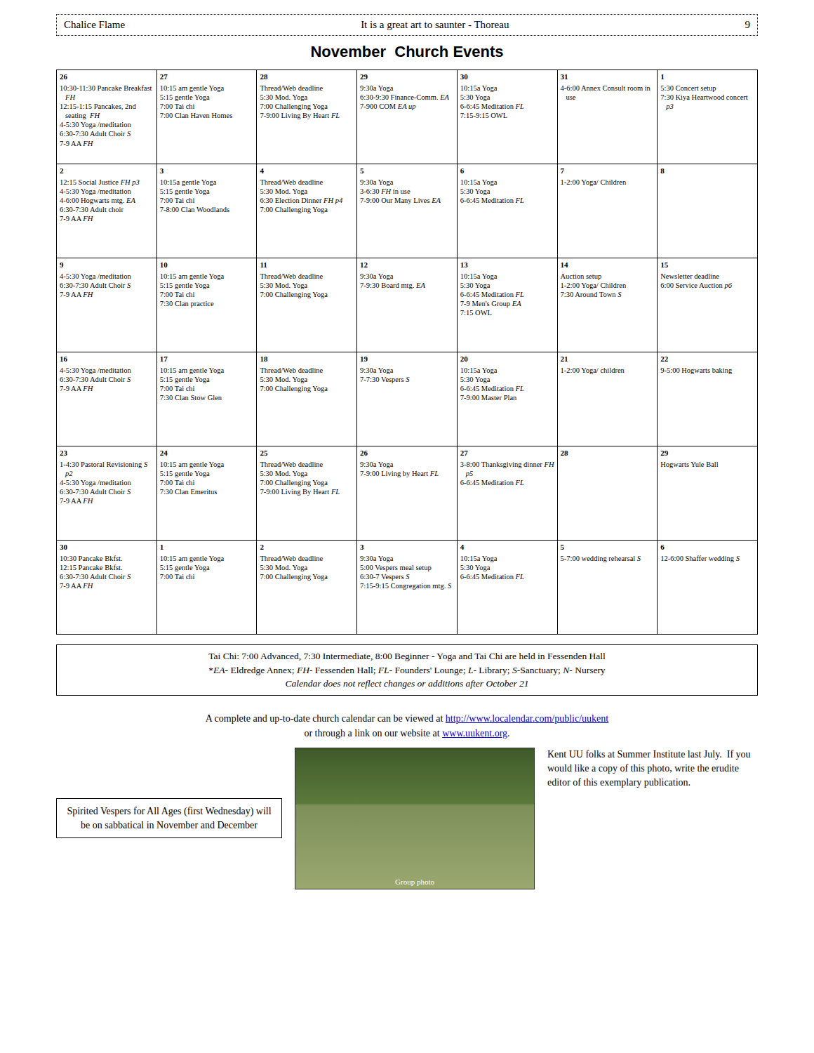Chalice Flame It is a great art to saunter - Thoreau 9
November Church Events
| 26 10:30-11:30 Pancake Breakfast FH 12:15-1:15 Pancakes, 2nd seating FH 4-5:30 Yoga /meditation 6:30-7:30 Adult Choir S 7-9 AA FH | 27 10:15 am gentle Yoga 5:15 gentle Yoga 7:00 Tai chi 7:00 Clan Haven Homes | 28 Thread/Web deadline 5:30 Mod. Yoga 7:00 Challenging Yoga 7-9:00 Living By Heart FL | 29 9:30a Yoga 6:30-9:30 Finance-Comm. EA 7-900 COM EA up | 30 10:15a Yoga 5:30 Yoga 6-6:45 Meditation FL 7:15-9:15 OWL | 31 4-6:00 Annex Consult room in use | 1 5:30 Concert setup 7:30 Kiya Heartwood concert p3 |
| 2 12:15 Social Justice FH p3 4-5:30 Yoga /meditation 4-6:00 Hogwarts mtg. EA 6:30-7:30 Adult choir 7-9 AA FH | 3 10:15a gentle Yoga 5:15 gentle Yoga 7:00 Tai chi 7-8:00 Clan Woodlands | 4 Thread/Web deadline 5:30 Mod. Yoga 6:30 Election Dinner FH p4 7:00 Challenging Yoga | 5 9:30a Yoga 3-6:30 FH in use 7-9:00 Our Many Lives EA | 6 10:15a Yoga 5:30 Yoga 6-6:45 Meditation FL | 7 1-2:00 Yoga/ Children | 8 |
| 9 4-5:30 Yoga /meditation 6:30-7:30 Adult Choir S 7-9 AA FH | 10 10:15 am gentle Yoga 5:15 gentle Yoga 7:00 Tai chi 7:30 Clan practice | 11 Thread/Web deadline 5:30 Mod. Yoga 7:00 Challenging Yoga | 12 9:30a Yoga 7-9:30 Board mtg. EA | 13 10:15a Yoga 5:30 Yoga 6-6:45 Meditation FL 7-9 Men's Group EA 7:15 OWL | 14 Auction setup 1-2:00 Yoga/ Children 7:30 Around Town S | 15 Newsletter deadline 6:00 Service Auction p6 |
| 16 4-5:30 Yoga /meditation 6:30-7:30 Adult Choir S 7-9 AA FH | 17 10:15 am gentle Yoga 5:15 gentle Yoga 7:00 Tai chi 7:30 Clan Stow Glen | 18 Thread/Web deadline 5:30 Mod. Yoga 7:00 Challenging Yoga | 19 9:30a Yoga 7-7:30 Vespers S | 20 10:15a Yoga 5:30 Yoga 6-6:45 Meditation FL 7-9:00 Master Plan | 21 1-2:00 Yoga/ children | 22 9-5:00 Hogwarts baking |
| 23 1-4:30 Pastoral Revisioning S p2 4-5:30 Yoga /meditation 6:30-7:30 Adult Choir S 7-9 AA FH | 24 10:15 am gentle Yoga 5:15 gentle Yoga 7:00 Tai chi 7:30 Clan Emeritus | 25 Thread/Web deadline 5:30 Mod. Yoga 7:00 Challenging Yoga 7-9:00 Living By Heart FL | 26 9:30a Yoga 7-9:00 Living by Heart FL | 27 3-8:00 Thanksgiving dinner FH p5 6-6:45 Meditation FL | 28 | 29 Hogwarts Yule Ball |
| 30 10:30 Pancake Bkfst. 12:15 Pancake Bkfst. 6:30-7:30 Adult Choir S 7-9 AA FH | 1 10:15 am gentle Yoga 5:15 gentle Yoga 7:00 Tai chi | 2 Thread/Web deadline 5:30 Mod. Yoga 7:00 Challenging Yoga | 3 9:30a Yoga 5:00 Vespers meal setup 6:30-7 Vespers S 7:15-9:15 Congregation mtg. S | 4 10:15a Yoga 5:30 Yoga 6-6:45 Meditation FL | 5 5-7:00 wedding rehearsal S | 6 12-6:00 Shaffer wedding S |
Tai Chi: 7:00 Advanced, 7:30 Intermediate, 8:00 Beginner - Yoga and Tai Chi are held in Fessenden Hall
*EA- Eldredge Annex; FH- Fessenden Hall; FL- Founders' Lounge; L- Library; S-Sanctuary; N- Nursery
Calendar does not reflect changes or additions after October 21
A complete and up-to-date church calendar can be viewed at http://www.localendar.com/public/uukent
or through a link on our website at www.uukent.org.
Spirited Vespers for All Ages (first Wednesday) will be on sabbatical in November and December
Group photo
Kent UU folks at Summer Institute last July. If you would like a copy of this photo, write the erudite editor of this exemplary publication.